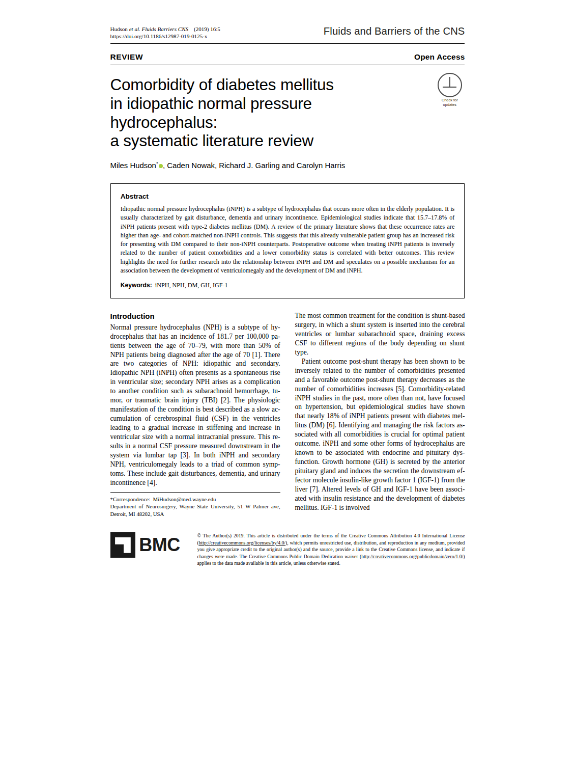Hudson et al. Fluids Barriers CNS (2019) 16:5 https://doi.org/10.1186/s12987-019-0125-x
Fluids and Barriers of the CNS
Review
Open Access
Check for updates
Comorbidity of diabetes mellitus
in idiopathic normal pressure hydrocephalus:
a systematic literature review
Miles Hudson* , Caden Nowak, Richard J. Garling and Carolyn Harris
Abstract
Idiopathic normal pressure hydrocephalus (iNPH) is a subtype of hydrocephalus that occurs more often in the elderly population. It is usually characterized by gait disturbance, dementia and urinary incontinence. Epidemiological studies indicate that 15.7–17.8% of iNPH patients present with type-2 diabetes mellitus (DM). A review of the primary literature shows that these occurrence rates are higher than age- and cohort-matched non-iNPH controls. This suggests that this already vulnerable patient group has an increased risk for presenting with DM compared to their non-iNPH counterparts. Postoperative outcome when treating iNPH patients is inversely related to the number of patient comorbidities and a lower comorbidity status is correlated with better outcomes. This review highlights the need for further research into the relationship between iNPH and DM and speculates on a possible mechanism for an association between the development of ventriculomegaly and the development of DM and iNPH.
Keywords: iNPH, NPH, DM, GH, IGF-1
Introduction
Normal pressure hydrocephalus (NPH) is a subtype of hydrocephalus that has an incidence of 181.7 per 100,000 patients between the age of 70–79, with more than 50% of NPH patients being diagnosed after the age of 70 [1]. There are two categories of NPH: idiopathic and secondary. Idiopathic NPH (iNPH) often presents as a spontaneous rise in ventricular size; secondary NPH arises as a complication to another condition such as subarachnoid hemorrhage, tumor, or traumatic brain injury (TBI) [2]. The physiologic manifestation of the condition is best described as a slow accumulation of cerebrospinal fluid (CSF) in the ventricles leading to a gradual increase in stiffening and increase in ventricular size with a normal intracranial pressure. This results in a normal CSF pressure measured downstream in the system via lumbar tap [3]. In both iNPH and secondary NPH, ventriculomegaly leads to a triad of common symptoms. These include gait disturbances, dementia, and urinary incontinence [4].
*Correspondence: MiHudson@med.wayne.edu
Department of Neurosurgery, Wayne State University, 51 W Palmer ave, Detroit, MI 48202, USA
The most common treatment for the condition is shunt-based surgery, in which a shunt system is inserted into the cerebral ventricles or lumbar subarachnoid space, draining excess CSF to different regions of the body depending on shunt type.
Patient outcome post-shunt therapy has been shown to be inversely related to the number of comorbidities presented and a favorable outcome post-shunt therapy decreases as the number of comorbidities increases [5]. Comorbidity-related iNPH studies in the past, more often than not, have focused on hypertension, but epidemiological studies have shown that nearly 18% of iNPH patients present with diabetes mellitus (DM) [6]. Identifying and managing the risk factors associated with all comorbidities is crucial for optimal patient outcome. iNPH and some other forms of hydrocephalus are known to be associated with endocrine and pituitary dysfunction. Growth hormone (GH) is secreted by the anterior pituitary gland and induces the secretion the downstream effector molecule insulin-like growth factor 1 (IGF-1) from the liver [7]. Altered levels of GH and IGF-1 have been associated with insulin resistance and the development of diabetes mellitus. IGF-1 is involved
BMC
© The Author(s) 2019. This article is distributed under the terms of the Creative Commons Attribution 4.0 International License (http://creativecommons.org/licenses/by/4.0/), which permits unrestricted use, distribution, and reproduction in any medium, provided you give appropriate credit to the original author(s) and the source, provide a link to the Creative Commons license, and indicate if changes were made. The Creative Commons Public Domain Dedication waiver (http://creativecommons.org/publicdomain/zero/1.0/) applies to the data made available in this article, unless otherwise stated.